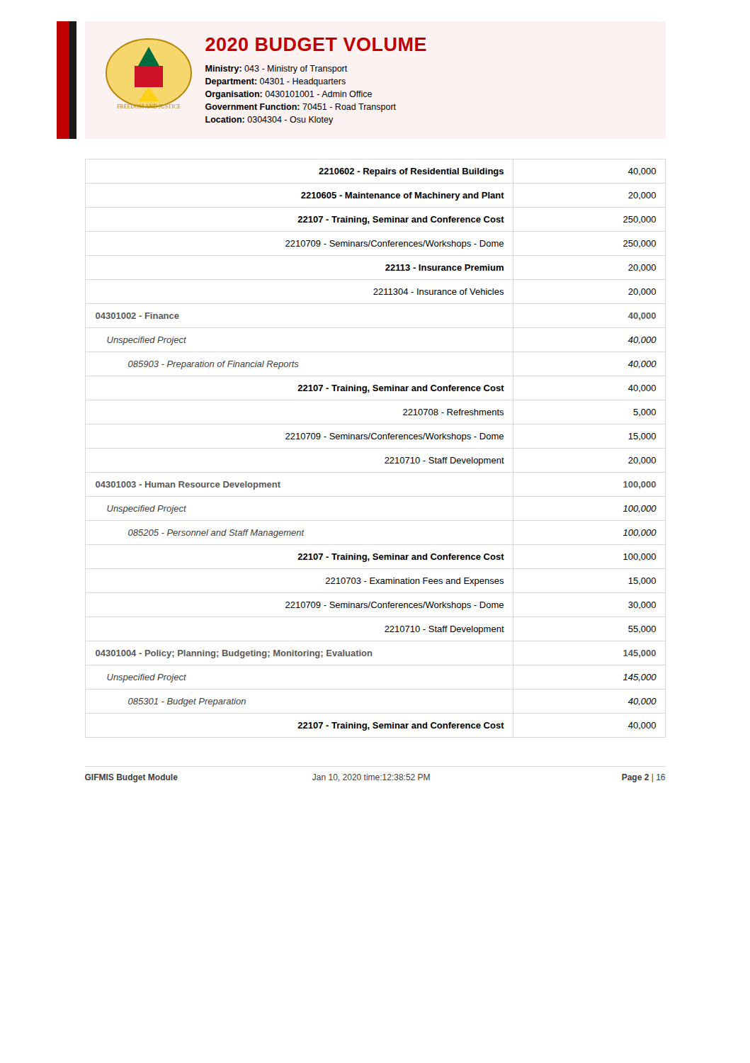2020 BUDGET VOLUME
Ministry: 043 - Ministry of Transport
Department: 04301 - Headquarters
Organisation: 0430101001 - Admin Office
Government Function: 70451 - Road Transport
Location: 0304304 - Osu Klotey
| 2210602 - Repairs of Residential Buildings | 40,000 |
| 2210605 - Maintenance of Machinery and Plant | 20,000 |
| 22107 - Training, Seminar and Conference Cost | 250,000 |
| 2210709 - Seminars/Conferences/Workshops - Dome | 250,000 |
| 22113 - Insurance Premium | 20,000 |
| 2211304 - Insurance of Vehicles | 20,000 |
| 04301002 - Finance | 40,000 |
| Unspecified Project | 40,000 |
| 085903 - Preparation of Financial Reports | 40,000 |
| 22107 - Training, Seminar and Conference Cost | 40,000 |
| 2210708 - Refreshments | 5,000 |
| 2210709 - Seminars/Conferences/Workshops - Dome | 15,000 |
| 2210710 - Staff Development | 20,000 |
| 04301003 - Human Resource Development | 100,000 |
| Unspecified Project | 100,000 |
| 085205 - Personnel and Staff Management | 100,000 |
| 22107 - Training, Seminar and Conference Cost | 100,000 |
| 2210703 - Examination Fees and Expenses | 15,000 |
| 2210709 - Seminars/Conferences/Workshops - Dome | 30,000 |
| 2210710 - Staff Development | 55,000 |
| 04301004 - Policy; Planning; Budgeting; Monitoring; Evaluation | 145,000 |
| Unspecified Project | 145,000 |
| 085301 - Budget Preparation | 40,000 |
| 22107 - Training, Seminar and Conference Cost | 40,000 |
GIFMIS Budget Module
Jan 10, 2020 time:12:38:52 PM
Page 2 | 16